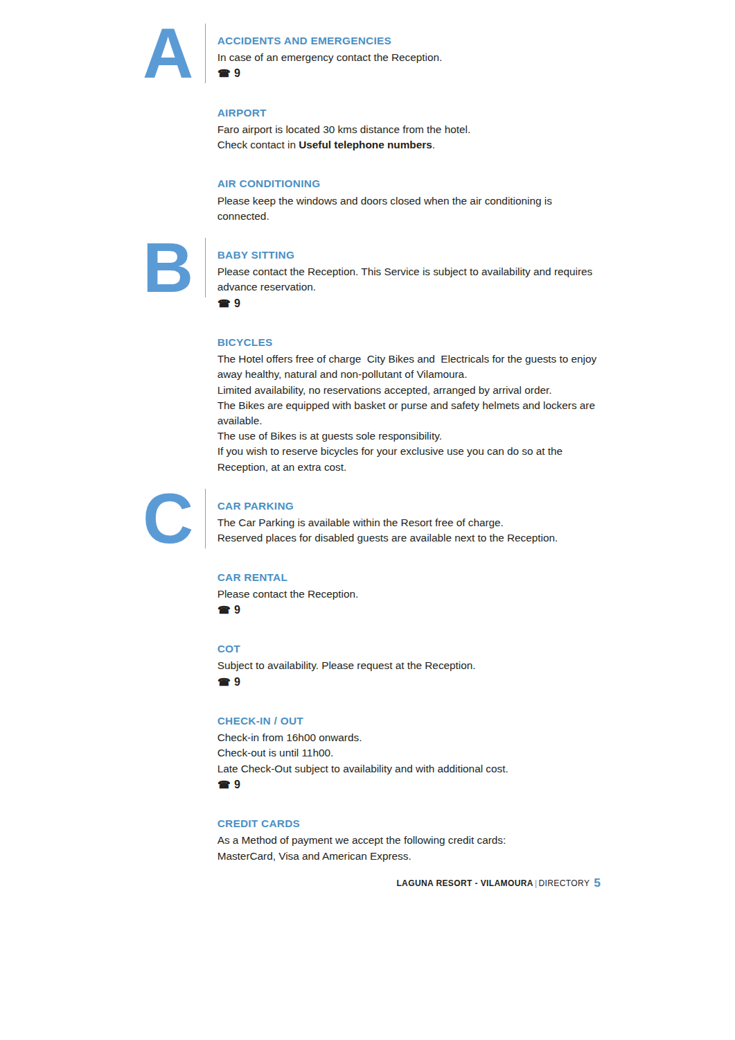A
Accidents and Emergencies
In case of an emergency contact the Reception.
☎ 9
Airport
Faro airport is located 30 kms distance from the hotel.
Check contact in Useful telephone numbers.
Air Conditioning
Please keep the windows and doors closed when the air conditioning is connected.
B
Baby Sitting
Please contact the Reception. This Service is subject to availability and requires advance reservation.
☎ 9
Bicycles
The Hotel offers free of charge City Bikes and Electricals for the guests to enjoy away healthy, natural and non-pollutant of Vilamoura.
Limited availability, no reservations accepted, arranged by arrival order.
The Bikes are equipped with basket or purse and safety helmets and lockers are available.
The use of Bikes is at guests sole responsibility.
If you wish to reserve bicycles for your exclusive use you can do so at the Reception, at an extra cost.
C
Car Parking
The Car Parking is available within the Resort free of charge.
Reserved places for disabled guests are available next to the Reception.
Car Rental
Please contact the Reception.
☎ 9
Cot
Subject to availability. Please request at the Reception.
☎ 9
Check-in / Out
Check-in from 16h00 onwards.
Check-out is until 11h00.
Late Check-Out subject to availability and with additional cost.
☎ 9
Credit Cards
As a Method of payment we accept the following credit cards:
MasterCard, Visa and American Express.
LAGUNA RESORT - VILAMOURA|DIRECTORY5